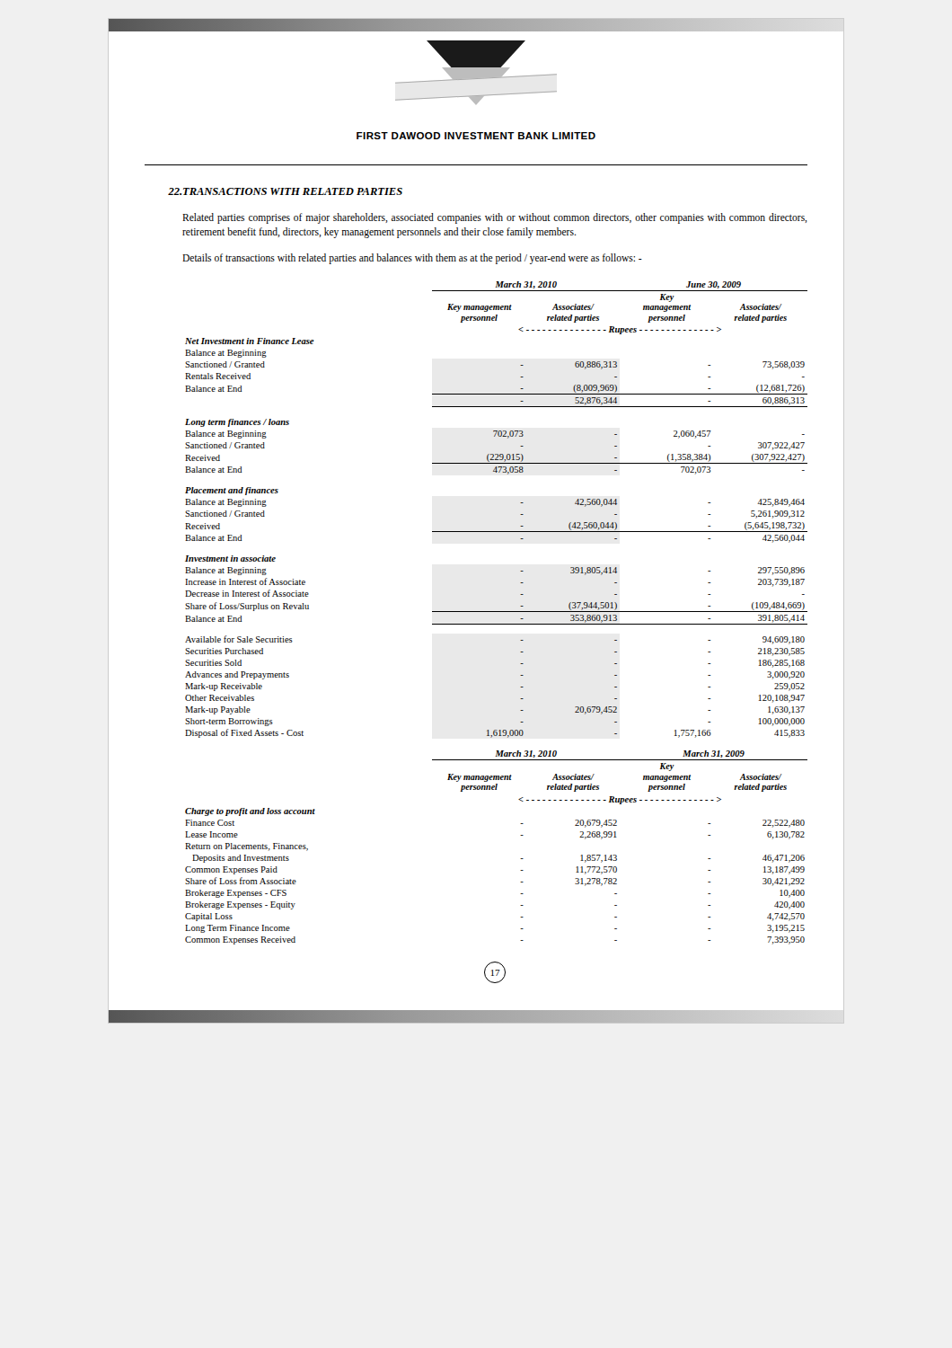FIRST DAWOOD INVESTMENT BANK LIMITED
22. TRANSACTIONS WITH RELATED PARTIES
Related parties comprises of major shareholders, associated companies with or without common directors, other companies with common directors, retirement benefit fund, directors, key management personnels and their close family members.
Details of transactions with related parties and balances with them as at the period / year-end were as follows: -
| | March 31, 2010 | June 30, 2009 |
| | Key management personnel | Associates/ related parties | Key management personnel | Associates/ related parties |
| | < - - - - - - - - - - - - - - - Rupees - - - - - - - - - - - - - - > |
| Net Investment in Finance Lease |
| Balance at Beginning | | | | |
| Sanctioned / Granted | - | 60,886,313 | - | 73,568,039 |
| Rentals Received | - | - | - | - |
| Balance at End | - | (8,009,969) | - | (12,681,726) |
| | - | 52,876,344 | - | 60,886,313 |
| Long term finances / loans |
| Balance at Beginning | 702,073 | - | 2,060,457 | - |
| Sanctioned / Granted | - | - | - | 307,922,427 |
| Received | (229,015) | - | (1,358,384) | (307,922,427) |
| Balance at End | 473,058 | - | 702,073 | - |
| Placement and finances |
| Balance at Beginning | - | 42,560,044 | - | 425,849,464 |
| Sanctioned / Granted | - | - | - | 5,261,909,312 |
| Received | - | (42,560,044) | - | (5,645,198,732) |
| Balance at End | - | - | - | 42,560,044 |
| Investment in associate |
| Balance at Beginning | - | 391,805,414 | - | 297,550,896 |
| Increase in Interest of Associate | - | - | - | 203,739,187 |
| Decrease in Interest of Associate | - | - | - | - |
| Share of Loss/Surplus on Revalu | - | (37,944,501) | - | (109,484,669) |
| Balance at End | - | 353,860,913 | - | 391,805,414 |
| Available for Sale Securities | - | - | - | 94,609,180 |
| Securities Purchased | - | - | - | 218,230,585 |
| Securities Sold | - | - | - | 186,285,168 |
| Advances and Prepayments | - | - | - | 3,000,920 |
| Mark-up Receivable | - | - | - | 259,052 |
| Other Receivables | - | - | - | 120,108,947 |
| Mark-up Payable | - | 20,679,452 | - | 1,630,137 |
| Short-term Borrowings | - | - | - | 100,000,000 |
| Disposal of Fixed Assets - Cost | 1,619,000 | - | 1,757,166 | 415,833 |
| | March 31, 2010 | March 31, 2009 |
| | Key management personnel | Associates/ related parties | Key management personnel | Associates/ related parties |
| | < - - - - - - - - - - - - - - - Rupees - - - - - - - - - - - - - - > |
| Charge to profit and loss account |
| Finance Cost | - | 20,679,452 | - | 22,522,480 |
| Lease Income | - | 2,268,991 | - | 6,130,782 |
| Return on Placements, Finances, | | | | |
| Deposits and Investments | - | 1,857,143 | - | 46,471,206 |
| Common Expenses Paid | - | 11,772,570 | - | 13,187,499 |
| Share of Loss from Associate | - | 31,278,782 | - | 30,421,292 |
| Brokerage Expenses - CFS | - | - | - | 10,400 |
| Brokerage Expenses - Equity | - | - | - | 420,400 |
| Capital Loss | - | - | - | 4,742,570 |
| Long Term Finance Income | - | - | - | 3,195,215 |
| Common Expenses Received | - | - | - | 7,393,950 |
17